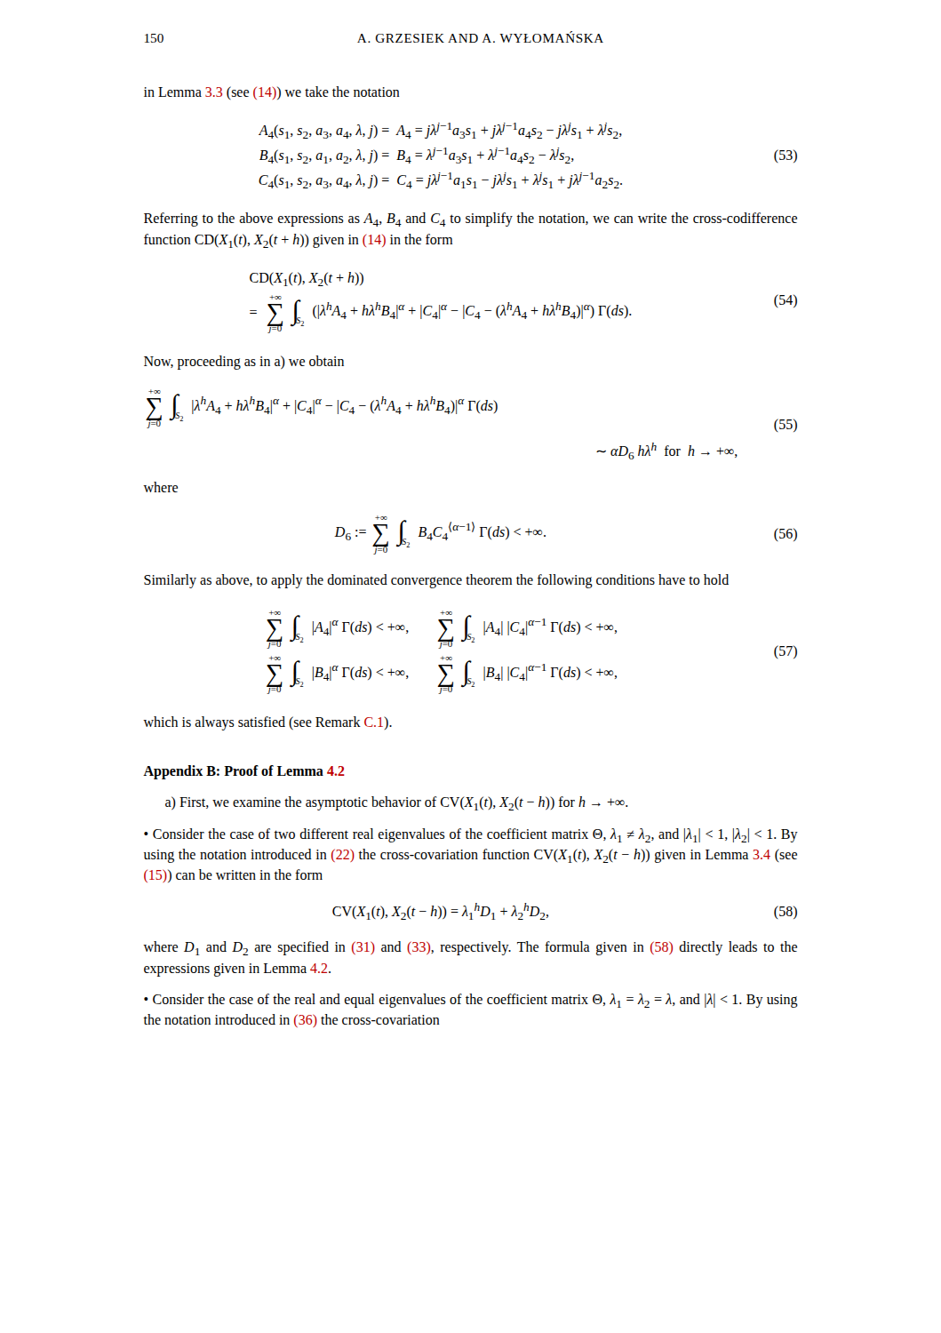150 A. GRZESIEK AND A. WYŁOMAŃSKA
in Lemma 3.3 (see (14)) we take the notation
| A 4 ( s 1 , s 2 , a 3 , a 4 , λ , j ) = | A 4 = j λ j −1 a 3 s 1 + j λ j −1 a 4 s 2 − j λ j s 1 + λ j s 2 , |
| B 4 ( s 1 , s 2 , a 1 , a 2 , λ , j ) = | B 4 = λ j −1 a 3 s 1 + λ j −1 a 4 s 2 − λ j s 2 , |
| C 4 ( s 1 , s 2 , a 3 , a 4 , λ , j ) = | C 4 = j λ j −1 a 1 s 1 − j λ j s 1 + λ j s 1 + j λ j −1 a 2 s 2 . |
(53)
Referring to the above expressions as A4, B4 and C4 to simplify the notation, we can write the cross-codifference function CD(X1(t), X2(t + h)) given in (14) in the form
| CD( X 1 ( t ), X 2 ( t + h )) |
| = | +∞ ∑ j =0 ∫ S 2 (/ λ h A 4 + h λ h B 4 / α + / C 4 / α − / C 4 − ( λ h A 4 + h λ h B 4 )/ α ) Γ( ds ). |
(54)
Now, proceeding as in a) we obtain
+∞∑j=0 ∫S2 |λhA4 + hλhB4|α + |C4|α − |C4 − (λhA4 + hλhB4)|α Γ(ds)
∼ αD6 hλh for h → +∞,
(55)
where
D6 := +∞∑j=0 ∫S2 B4C4⟨α−1⟩ Γ(ds) < +∞.
(56)
Similarly as above, to apply the dominated convergence theorem the following conditions have to hold
| +∞ ∑ j =0 ∫ S 2 / A 4 / α Γ( ds ) < +∞, | +∞ ∑ j =0 ∫ S 2 / A 4 / / C 4 / α −1 Γ( ds ) < +∞, |
| +∞ ∑ j =0 ∫ S 2 / B 4 / α Γ( ds ) < +∞, | +∞ ∑ j =0 ∫ S 2 / B 4 / / C 4 / α −1 Γ( ds ) < +∞, |
(57)
which is always satisfied (see Remark C.1).
Appendix B: Proof of Lemma 4.2
a) First, we examine the asymptotic behavior of CV(X1(t), X2(t − h)) for h → +∞.
• Consider the case of two different real eigenvalues of the coefficient matrix Θ, λ1 ≠ λ2, and |λ1| < 1, |λ2| < 1. By using the notation introduced in (22) the cross-covariation function CV(X1(t), X2(t − h)) given in Lemma 3.4 (see (15)) can be written in the form
CV(X1(t), X2(t − h)) = λ1hD1 + λ2hD2,
(58)
where D1 and D2 are specified in (31) and (33), respectively. The formula given in (58) directly leads to the expressions given in Lemma 4.2.
• Consider the case of the real and equal eigenvalues of the coefficient matrix Θ, λ1 = λ2 = λ, and |λ| < 1. By using the notation introduced in (36) the cross-covariation